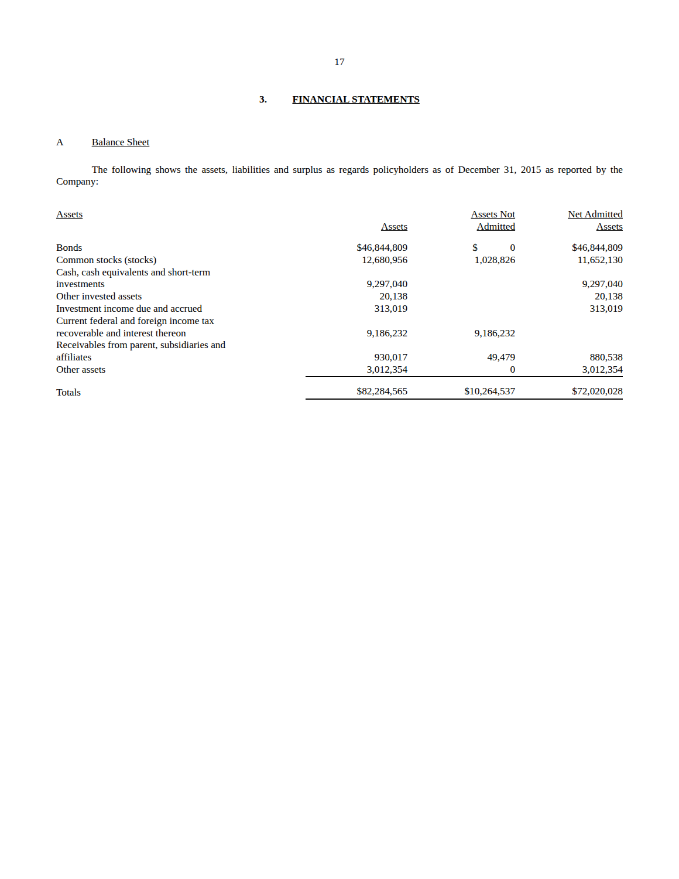17
3. FINANCIAL STATEMENTS
ABalance Sheet
The following shows the assets, liabilities and surplus as regards policyholders as of December 31, 2015 as reported by the Company:
| Assets | | Assets Not | Net Admitted |
| | Assets | Admitted | Assets |
| Bonds | $46,844,809 | $ 0 | $46,844,809 |
| Common stocks (stocks) | 12,680,956 | 1,028,826 | 11,652,130 |
| Cash, cash equivalents and short-term | | | |
| investments | 9,297,040 | | 9,297,040 |
| Other invested assets | 20,138 | | 20,138 |
| Investment income due and accrued | 313,019 | | 313,019 |
| Current federal and foreign income tax | | | |
| recoverable and interest thereon | 9,186,232 | 9,186,232 | |
| Receivables from parent, subsidiaries and | | | |
| affiliates | 930,017 | 49,479 | 880,538 |
| Other assets | 3,012,354 | 0 | 3,012,354 |
| Totals | $82,284,565 | $10,264,537 | $72,020,028 |